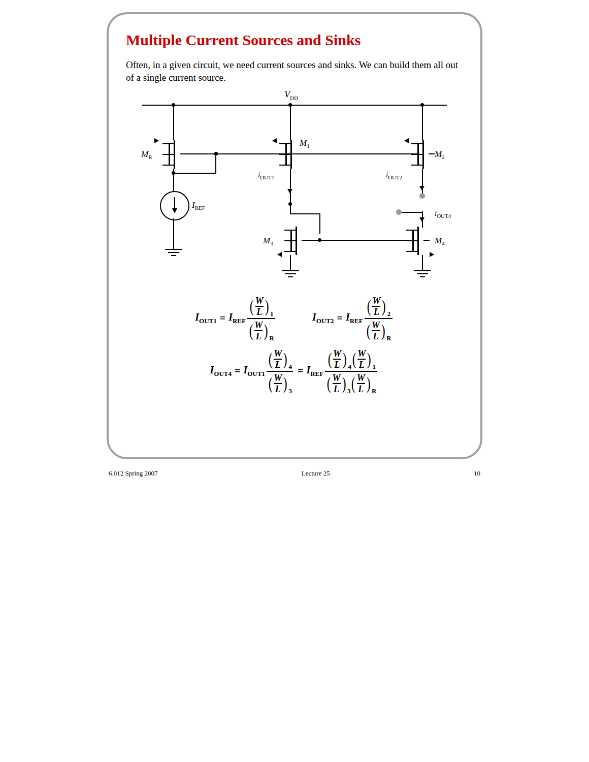Multiple Current Sources and Sinks
Often, in a given circuit, we need current sources and sinks. We can build them all out of a single current source.
VDD
MR
IREF
M1
iOUT1
M2
iOUT2
M3
M4
iOUT4
IOUT1 = IREF ( W L ) 1 ( W L ) R
IOUT2 = IREF ( W L ) 2 ( W L ) R
IOUT4 = IOUT1 ( W L ) 4 ( W L ) 3 = IREF ( W L ) 4 ( W L ) 1 ( W L ) 3 ( W L ) R
6.012 Spring 2007
Lecture 25
10